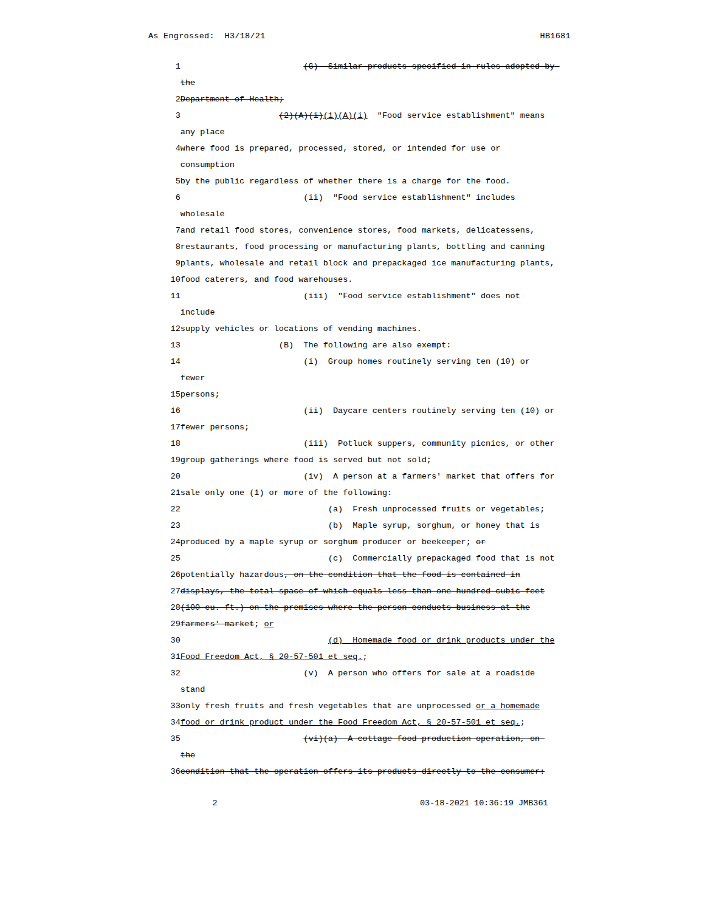As Engrossed: H3/18/21 HB1681
| 1 | (G) Similar products specified in rules adopted by the |
| 2 | Department of Health; |
| 3 | (2)(A)(i) (1)(A)(i) "Food service establishment" means any place |
| 4 | where food is prepared, processed, stored, or intended for use or consumption |
| 5 | by the public regardless of whether there is a charge for the food. |
| 6 | (ii) "Food service establishment" includes wholesale |
| 7 | and retail food stores, convenience stores, food markets, delicatessens, |
| 8 | restaurants, food processing or manufacturing plants, bottling and canning |
| 9 | plants, wholesale and retail block and prepackaged ice manufacturing plants, |
| 10 | food caterers, and food warehouses. |
| 11 | (iii) "Food service establishment" does not include |
| 12 | supply vehicles or locations of vending machines. |
| 13 | (B) The following are also exempt: |
| 14 | (i) Group homes routinely serving ten (10) or fewer |
| 15 | persons; |
| 16 | (ii) Daycare centers routinely serving ten (10) or |
| 17 | fewer persons; |
| 18 | (iii) Potluck suppers, community picnics, or other |
| 19 | group gatherings where food is served but not sold; |
| 20 | (iv) A person at a farmers' market that offers for |
| 21 | sale only one (1) or more of the following: |
| 22 | (a) Fresh unprocessed fruits or vegetables; |
| 23 | (b) Maple syrup, sorghum, or honey that is |
| 24 | produced by a maple syrup or sorghum producer or beekeeper; or |
| 25 | (c) Commercially prepackaged food that is not |
| 26 | potentially hazardous , on the condition that the food is contained in |
| 27 | displays, the total space of which equals less than one hundred cubic feet |
| 28 | (100 cu. ft.) on the premises where the person conducts business at the |
| 29 | farmers' market ; or |
| 30 | (d) Homemade food or drink products under the |
| 31 | Food Freedom Act, § 20-57-501 et seq. ; |
| 32 | (v) A person who offers for sale at a roadside stand |
| 33 | only fresh fruits and fresh vegetables that are unprocessed or a homemade |
| 34 | food or drink product under the Food Freedom Act, § 20-57-501 et seq. ; |
| 35 | (vi)(a) A cottage food production operation, on the |
| 36 | condition that the operation offers its products directly to the consumer: |
2 03-18-2021 10:36:19 JMB361